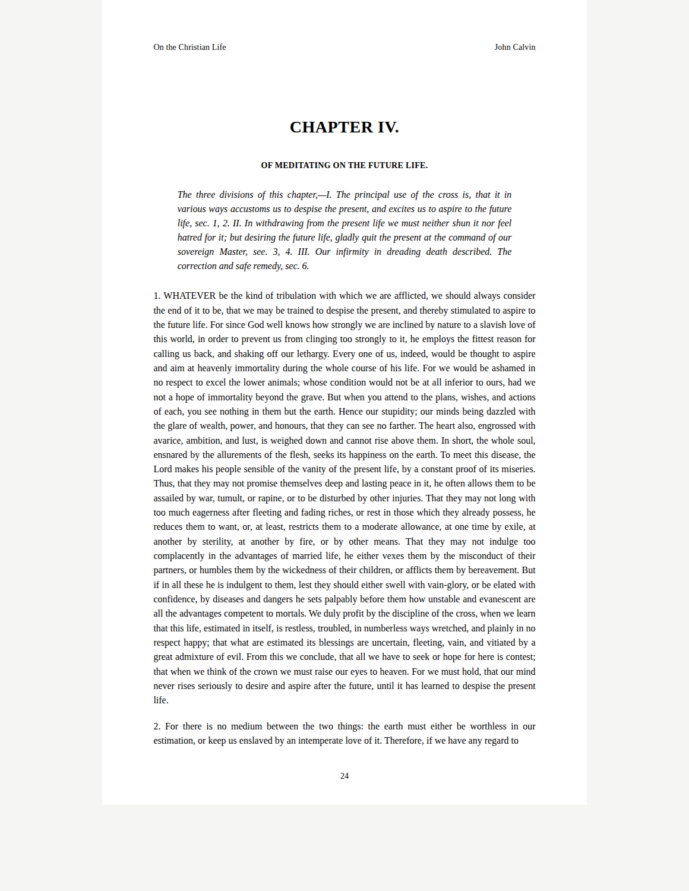On the Christian Life
John Calvin
CHAPTER IV.
Of Meditating on the Future Life.
The three divisions of this chapter,—I. The principal use of the cross is, that it in various ways accustoms us to despise the present, and excites us to aspire to the future life, sec. 1, 2. II. In withdrawing from the present life we must neither shun it nor feel hatred for it; but desiring the future life, gladly quit the present at the command of our sovereign Master, see. 3, 4. III. Our infirmity in dreading death described. The correction and safe remedy, sec. 6.
1. WHATEVER be the kind of tribulation with which we are afflicted, we should always consider the end of it to be, that we may be trained to despise the present, and thereby stimulated to aspire to the future life. For since God well knows how strongly we are inclined by nature to a slavish love of this world, in order to prevent us from clinging too strongly to it, he employs the fittest reason for calling us back, and shaking off our lethargy. Every one of us, indeed, would be thought to aspire and aim at heavenly immortality during the whole course of his life. For we would be ashamed in no respect to excel the lower animals; whose condition would not be at all inferior to ours, had we not a hope of immortality beyond the grave. But when you attend to the plans, wishes, and actions of each, you see nothing in them but the earth. Hence our stupidity; our minds being dazzled with the glare of wealth, power, and honours, that they can see no farther. The heart also, engrossed with avarice, ambition, and lust, is weighed down and cannot rise above them. In short, the whole soul, ensnared by the allurements of the flesh, seeks its happiness on the earth. To meet this disease, the Lord makes his people sensible of the vanity of the present life, by a constant proof of its miseries. Thus, that they may not promise themselves deep and lasting peace in it, he often allows them to be assailed by war, tumult, or rapine, or to be disturbed by other injuries. That they may not long with too much eagerness after fleeting and fading riches, or rest in those which they already possess, he reduces them to want, or, at least, restricts them to a moderate allowance, at one time by exile, at another by sterility, at another by fire, or by other means. That they may not indulge too complacently in the advantages of married life, he either vexes them by the misconduct of their partners, or humbles them by the wickedness of their children, or afflicts them by bereavement. But if in all these he is indulgent to them, lest they should either swell with vain-glory, or be elated with confidence, by diseases and dangers he sets palpably before them how unstable and evanescent are all the advantages competent to mortals. We duly profit by the discipline of the cross, when we learn that this life, estimated in itself, is restless, troubled, in numberless ways wretched, and plainly in no respect happy; that what are estimated its blessings are uncertain, fleeting, vain, and vitiated by a great admixture of evil. From this we conclude, that all we have to seek or hope for here is contest; that when we think of the crown we must raise our eyes to heaven. For we must hold, that our mind never rises seriously to desire and aspire after the future, until it has learned to despise the present life.
2. For there is no medium between the two things: the earth must either be worthless in our estimation, or keep us enslaved by an intemperate love of it. Therefore, if we have any regard to
24